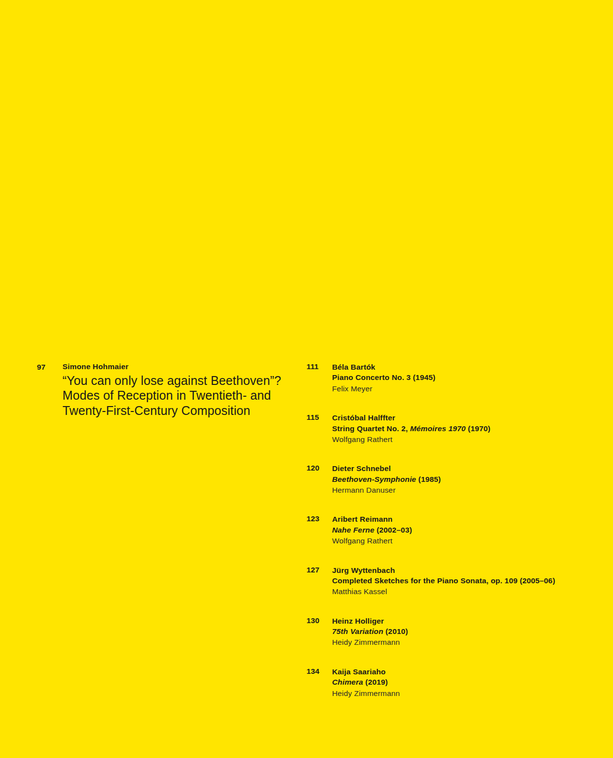97
Simone Hohmaier
“You can only lose against Beethoven”?
Modes of Reception in Twentieth- and Twenty-First-Century Composition
111
Béla Bartók
Piano Concerto No. 3 (1945)
Felix Meyer
115
Cristóbal Halffter
String Quartet No. 2, Mémoires 1970 (1970)
Wolfgang Rathert
120
Dieter Schnebel
Beethoven-Symphonie (1985)
Hermann Danuser
123
Aribert Reimann
Nahe Ferne (2002–03)
Wolfgang Rathert
127
Jürg Wyttenbach
Completed Sketches for the Piano Sonata, op. 109 (2005–06)
Matthias Kassel
130
Heinz Holliger
75th Variation (2010)
Heidy Zimmermann
134
Kaija Saariaho
Chimera (2019)
Heidy Zimmermann